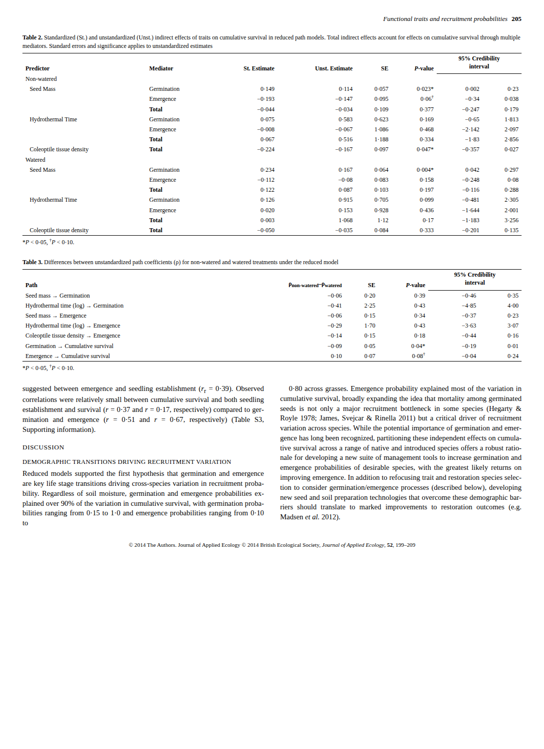Functional traits and recruitment probabilities 205
Table 2. Standardized (St.) and unstandardized (Unst.) indirect effects of traits on cumulative survival in reduced path models. Total indirect effects account for effects on cumulative survival through multiple mediators. Standard errors and significance applies to unstandardized estimates
| Predictor | Mediator | St. Estimate | Unst. Estimate | SE | P -value | 95% Credibility interval |
| --- | --- | --- | --- | --- | --- | --- |
| Non-watered |
| Seed Mass | Germination | 0·149 | 0·114 | 0·057 | 0·023* | 0·002 | 0·23 |
| | Emergence | −0·193 | −0·147 | 0·095 | 0·06 † | −0·34 | 0·038 |
| | Total | −0·044 | −0·034 | 0·109 | 0·377 | −0·247 | 0·179 |
| Hydrothermal Time | Germination | 0·075 | 0·583 | 0·623 | 0·169 | −0·65 | 1·813 |
| | Emergence | −0·008 | −0·067 | 1·086 | 0·468 | −2·142 | 2·097 |
| | Total | 0·067 | 0·516 | 1·188 | 0·334 | −1·83 | 2·856 |
| Coleoptile tissue density | Total | −0·224 | −0·167 | 0·097 | 0·047* | −0·357 | 0·027 |
| Watered |
| Seed Mass | Germination | 0·234 | 0·167 | 0·064 | 0·004* | 0·042 | 0·297 |
| | Emergence | −0·112 | −0·08 | 0·083 | 0·158 | −0·248 | 0·08 |
| | Total | 0·122 | 0·087 | 0·103 | 0·197 | −0·116 | 0·288 |
| Hydrothermal Time | Germination | 0·126 | 0·915 | 0·705 | 0·099 | −0·481 | 2·305 |
| | Emergence | 0·020 | 0·153 | 0·928 | 0·436 | −1·644 | 2·001 |
| | Total | 0·003 | 1·068 | 1·12 | 0·17 | −1·183 | 3·256 |
| Coleoptile tissue density | Total | −0·050 | −0·035 | 0·084 | 0·333 | −0·201 | 0·135 |
*P < 0·05, †P < 0·10.
Table 3. Differences between unstandardized path coefficients (ρ) for non-watered and watered treatments under the reduced model
| Path | ρ non-watered –ρ watered | SE | P -value | 95% Credibility interval |
| --- | --- | --- | --- | --- |
| Seed mass → Germination | −0·06 | 0·20 | 0·39 | −0·46 | 0·35 |
| Hydrothermal time (log) → Germination | −0·41 | 2·25 | 0·43 | −4·85 | 4·00 |
| Seed mass → Emergence | −0·06 | 0·15 | 0·34 | −0·37 | 0·23 |
| Hydrothermal time (log) → Emergence | −0·29 | 1·70 | 0·43 | −3·63 | 3·07 |
| Coleoptile tissue density → Emergence | −0·14 | 0·15 | 0·18 | −0·44 | 0·16 |
| Germination → Cumulative survival | −0·09 | 0·05 | 0·04* | −0·19 | 0·01 |
| Emergence → Cumulative survival | 0·10 | 0·07 | 0·08 † | −0·04 | 0·24 |
*P < 0·05, †P < 0·10.
suggested between emergence and seedling establishment (rr = 0·39). Observed correlations were relatively small between cumulative survival and both seedling establishment and survival (r = 0·37 and r = 0·17, respectively) compared to germination and emergence (r = 0·51 and r = 0·67, respectively) (Table S3, Supporting information).
Discussion
Demographic transitions driving recruitment variation
Reduced models supported the first hypothesis that germination and emergence are key life stage transitions driving cross-species variation in recruitment probability. Regardless of soil moisture, germination and emergence probabilities explained over 90% of the variation in cumulative survival, with germination probabilities ranging from 0·15 to 1·0 and emergence probabilities ranging from 0·10 to
0·80 across grasses. Emergence probability explained most of the variation in cumulative survival, broadly expanding the idea that mortality among germinated seeds is not only a major recruitment bottleneck in some species (Hegarty & Royle 1978; James, Svejcar & Rinella 2011) but a critical driver of recruitment variation across species. While the potential importance of germination and emergence has long been recognized, partitioning these independent effects on cumulative survival across a range of native and introduced species offers a robust rationale for developing a new suite of management tools to increase germination and emergence probabilities of desirable species, with the greatest likely returns on improving emergence. In addition to refocusing trait and restoration species selection to consider germination/emergence processes (described below), developing new seed and soil preparation technologies that overcome these demographic barriers should translate to marked improvements to restoration outcomes (e.g. Madsen et al. 2012).
© 2014 The Authors. Journal of Applied Ecology © 2014 British Ecological Society, Journal of Applied Ecology, 52, 199–209